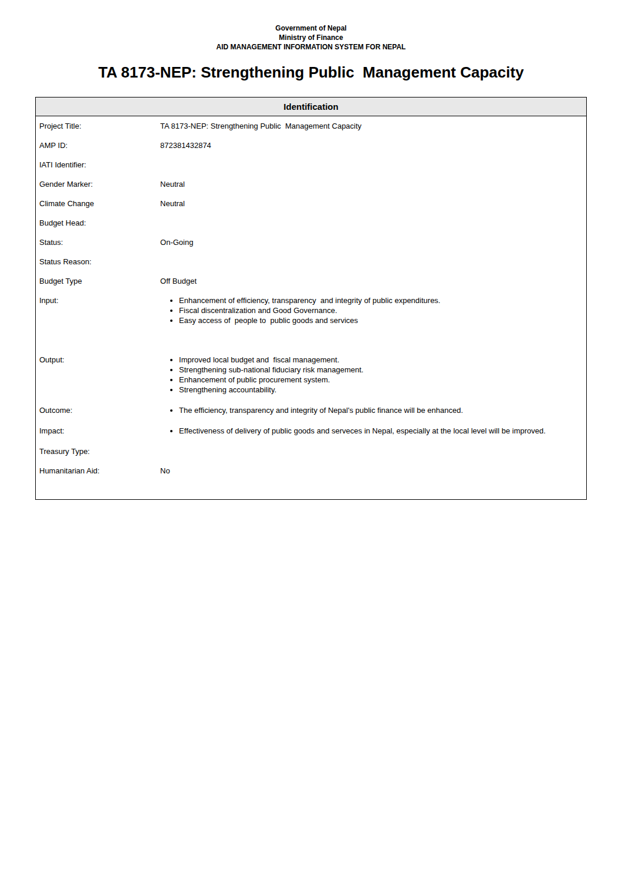Government of Nepal
Ministry of Finance
AID MANAGEMENT INFORMATION SYSTEM FOR NEPAL
TA 8173-NEP: Strengthening Public Management Capacity
Identification
| Project Title: | TA 8173-NEP: Strengthening Public Management Capacity |
| AMP ID: | 872381432874 |
| IATI Identifier: | |
| Gender Marker: | Neutral |
| Climate Change | Neutral |
| Budget Head: | |
| Status: | On-Going |
| Status Reason: | |
| Budget Type | Off Budget |
| Input: | Enhancement of efficiency, transparency and integrity of public expenditures. Fiscal discentralization and Good Governance. Easy access of people to public goods and services |
| Output: | Improved local budget and fiscal management. Strengthening sub-national fiduciary risk management. Enhancement of public procurement system. Strengthening accountability. |
| Outcome: | The efficiency, transparency and integrity of Nepal's public finance will be enhanced. |
| Impact: | Effectiveness of delivery of public goods and serveces in Nepal, especially at the local level will be improved. |
| Treasury Type: | |
| Humanitarian Aid: | No |